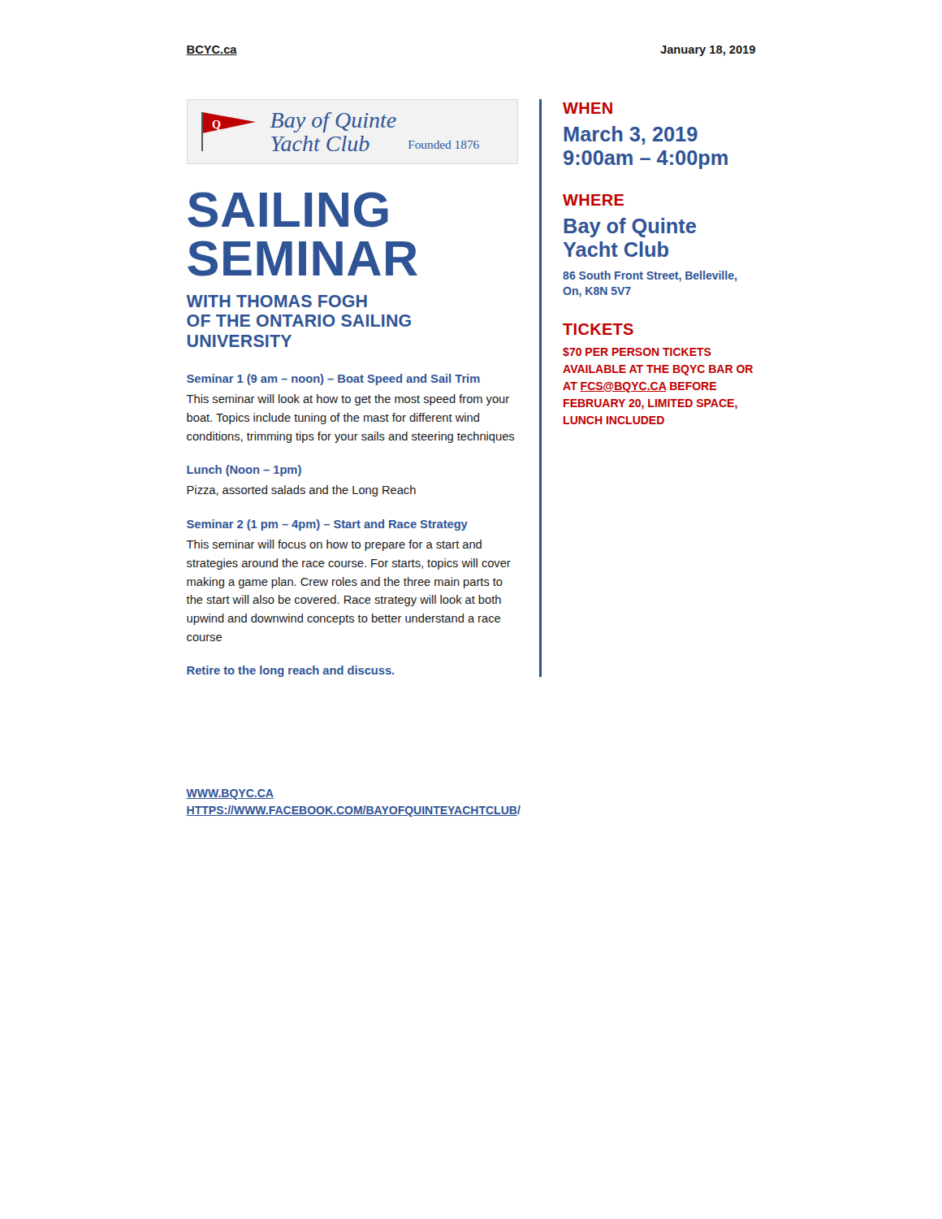BCYC.ca January 18, 2019
Burgee Q
Bay of Quinte
Yacht Club
Founded 1876
SAILING
SEMINAR
WITH THOMAS FOGH
OF THE ONTARIO SAILING UNIVERSITY
Seminar 1 (9 am – noon) – Boat Speed and Sail Trim
This seminar will look at how to get the most speed from your boat. Topics include tuning of the mast for different wind conditions, trimming tips for your sails and steering techniques
Lunch (Noon – 1pm)
Pizza, assorted salads and the Long Reach
Seminar 2 (1 pm – 4pm) – Start and Race Strategy
This seminar will focus on how to prepare for a start and strategies around the race course. For starts, topics will cover making a game plan. Crew roles and the three main parts to the start will also be covered. Race strategy will look at both upwind and downwind concepts to better understand a race course
Retire to the long reach and discuss.
WHEN
March 3, 20199:00am – 4:00pm
WHERE
Bay of Quinte
Yacht Club
86 South Front Street, Belleville,
On, K8N 5V7
TICKETS
$70 per person tickets available at the BQYC bar or at FCS@BQYC.CA before February 20, limited space, lunch included
WWW.BQYC.CA
HTTPS://WWW.FACEBOOK.COM/BAYOFQUINTEYACHTCLUB/